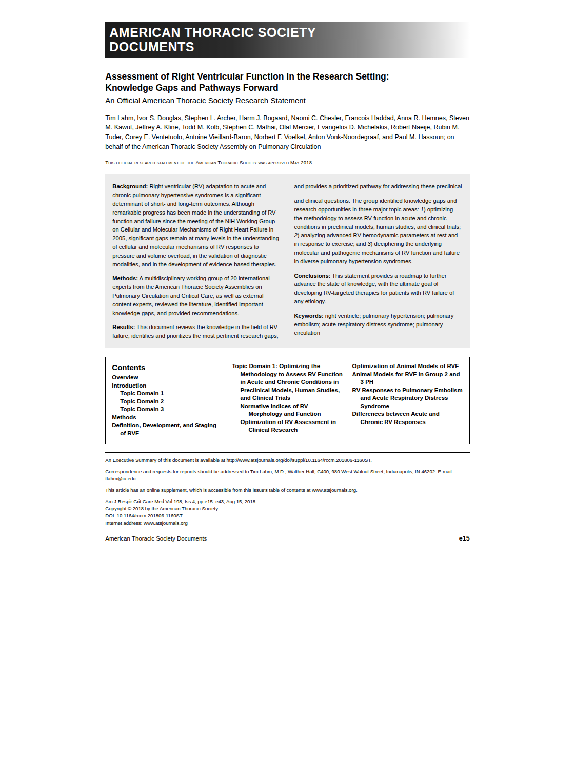AMERICAN THORACIC SOCIETY
DOCUMENTS
Assessment of Right Ventricular Function in the Research Setting:
Knowledge Gaps and Pathways Forward
An Official American Thoracic Society Research Statement
Tim Lahm, Ivor S. Douglas, Stephen L. Archer, Harm J. Bogaard, Naomi C. Chesler, Francois Haddad, Anna R. Hemnes, Steven M. Kawut, Jeffrey A. Kline, Todd M. Kolb, Stephen C. Mathai, Olaf Mercier, Evangelos D. Michelakis, Robert Naeije, Rubin M. Tuder, Corey E. Ventetuolo, Antoine Vieillard-Baron, Norbert F. Voelkel, Anton Vonk-Noordegraaf, and Paul M. Hassoun; on behalf of the American Thoracic Society Assembly on Pulmonary Circulation
This official research statement of the American Thoracic Society was approved May 2018
Background: Right ventricular (RV) adaptation to acute and chronic pulmonary hypertensive syndromes is a significant determinant of short- and long-term outcomes. Although remarkable progress has been made in the understanding of RV function and failure since the meeting of the NIH Working Group on Cellular and Molecular Mechanisms of Right Heart Failure in 2005, significant gaps remain at many levels in the understanding of cellular and molecular mechanisms of RV responses to pressure and volume overload, in the validation of diagnostic modalities, and in the development of evidence-based therapies.
Methods: A multidisciplinary working group of 20 international experts from the American Thoracic Society Assemblies on Pulmonary Circulation and Critical Care, as well as external content experts, reviewed the literature, identified important knowledge gaps, and provided recommendations.
Results: This document reviews the knowledge in the field of RV failure, identifies and prioritizes the most pertinent research gaps, and provides a prioritized pathway for addressing these preclinical
and clinical questions. The group identified knowledge gaps and research opportunities in three major topic areas: 1) optimizing the methodology to assess RV function in acute and chronic conditions in preclinical models, human studies, and clinical trials; 2) analyzing advanced RV hemodynamic parameters at rest and in response to exercise; and 3) deciphering the underlying molecular and pathogenic mechanisms of RV function and failure in diverse pulmonary hypertension syndromes.
Conclusions: This statement provides a roadmap to further advance the state of knowledge, with the ultimate goal of developing RV-targeted therapies for patients with RV failure of any etiology.
Keywords: right ventricle; pulmonary hypertension; pulmonary embolism; acute respiratory distress syndrome; pulmonary circulation
Contents
Overview
Introduction
Topic Domain 1
Topic Domain 2
Topic Domain 3
Methods
Definition, Development, and Staging of RVF
Topic Domain 1: Optimizing the Methodology to Assess RV Function in Acute and Chronic Conditions in Preclinical Models, Human Studies, and Clinical Trials
Normative Indices of RV Morphology and Function
Optimization of RV Assessment in Clinical Research
Optimization of Animal Models of RVF
Animal Models for RVF in Group 2 and 3 PH
RV Responses to Pulmonary Embolism and Acute Respiratory Distress Syndrome
Differences between Acute and Chronic RV Responses
An Executive Summary of this document is available at http://www.atsjournals.org/doi/suppl/10.1164/rccm.201806-1160ST.
Correspondence and requests for reprints should be addressed to Tim Lahm, M.D., Walther Hall, C400, 980 West Walnut Street, Indianapolis, IN 46202. E-mail: tlahm@iu.edu.
This article has an online supplement, which is accessible from this issue's table of contents at www.atsjournals.org.
Am J Respir Crit Care Med Vol 198, Iss 4, pp e15–e43, Aug 15, 2018
Copyright © 2018 by the American Thoracic Society
DOI: 10.1164/rccm.201806-1160ST
Internet address: www.atsjournals.org
American Thoracic Society Documents e15